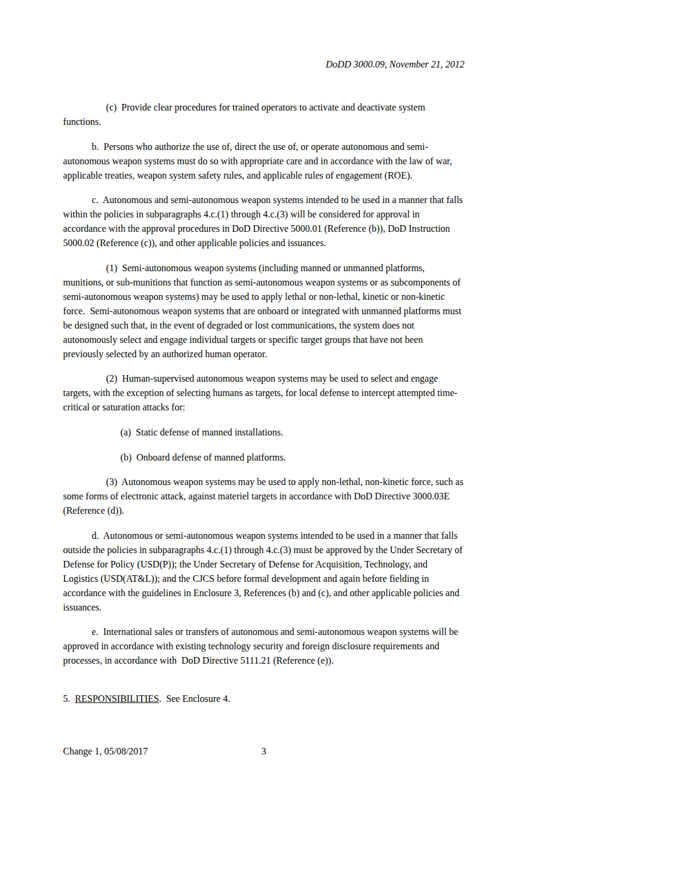DoDD 3000.09, November 21, 2012
(c) Provide clear procedures for trained operators to activate and deactivate system functions.
b. Persons who authorize the use of, direct the use of, or operate autonomous and semi-autonomous weapon systems must do so with appropriate care and in accordance with the law of war, applicable treaties, weapon system safety rules, and applicable rules of engagement (ROE).
c. Autonomous and semi-autonomous weapon systems intended to be used in a manner that falls within the policies in subparagraphs 4.c.(1) through 4.c.(3) will be considered for approval in accordance with the approval procedures in DoD Directive 5000.01 (Reference (b)), DoD Instruction 5000.02 (Reference (c)), and other applicable policies and issuances.
(1) Semi-autonomous weapon systems (including manned or unmanned platforms, munitions, or sub-munitions that function as semi-autonomous weapon systems or as subcomponents of semi-autonomous weapon systems) may be used to apply lethal or non-lethal, kinetic or non-kinetic force. Semi-autonomous weapon systems that are onboard or integrated with unmanned platforms must be designed such that, in the event of degraded or lost communications, the system does not autonomously select and engage individual targets or specific target groups that have not been previously selected by an authorized human operator.
(2) Human-supervised autonomous weapon systems may be used to select and engage targets, with the exception of selecting humans as targets, for local defense to intercept attempted time-critical or saturation attacks for:
(a) Static defense of manned installations.
(b) Onboard defense of manned platforms.
(3) Autonomous weapon systems may be used to apply non-lethal, non-kinetic force, such as some forms of electronic attack, against materiel targets in accordance with DoD Directive 3000.03E (Reference (d)).
d. Autonomous or semi-autonomous weapon systems intended to be used in a manner that falls outside the policies in subparagraphs 4.c.(1) through 4.c.(3) must be approved by the Under Secretary of Defense for Policy (USD(P)); the Under Secretary of Defense for Acquisition, Technology, and Logistics (USD(AT&L)); and the CJCS before formal development and again before fielding in accordance with the guidelines in Enclosure 3, References (b) and (c), and other applicable policies and issuances.
e. International sales or transfers of autonomous and semi-autonomous weapon systems will be approved in accordance with existing technology security and foreign disclosure requirements and processes, in accordance with DoD Directive 5111.21 (Reference (e)).
5. RESPONSIBILITIES. See Enclosure 4.
Change 1, 05/08/2017 3 Change 1, 05/08/2017